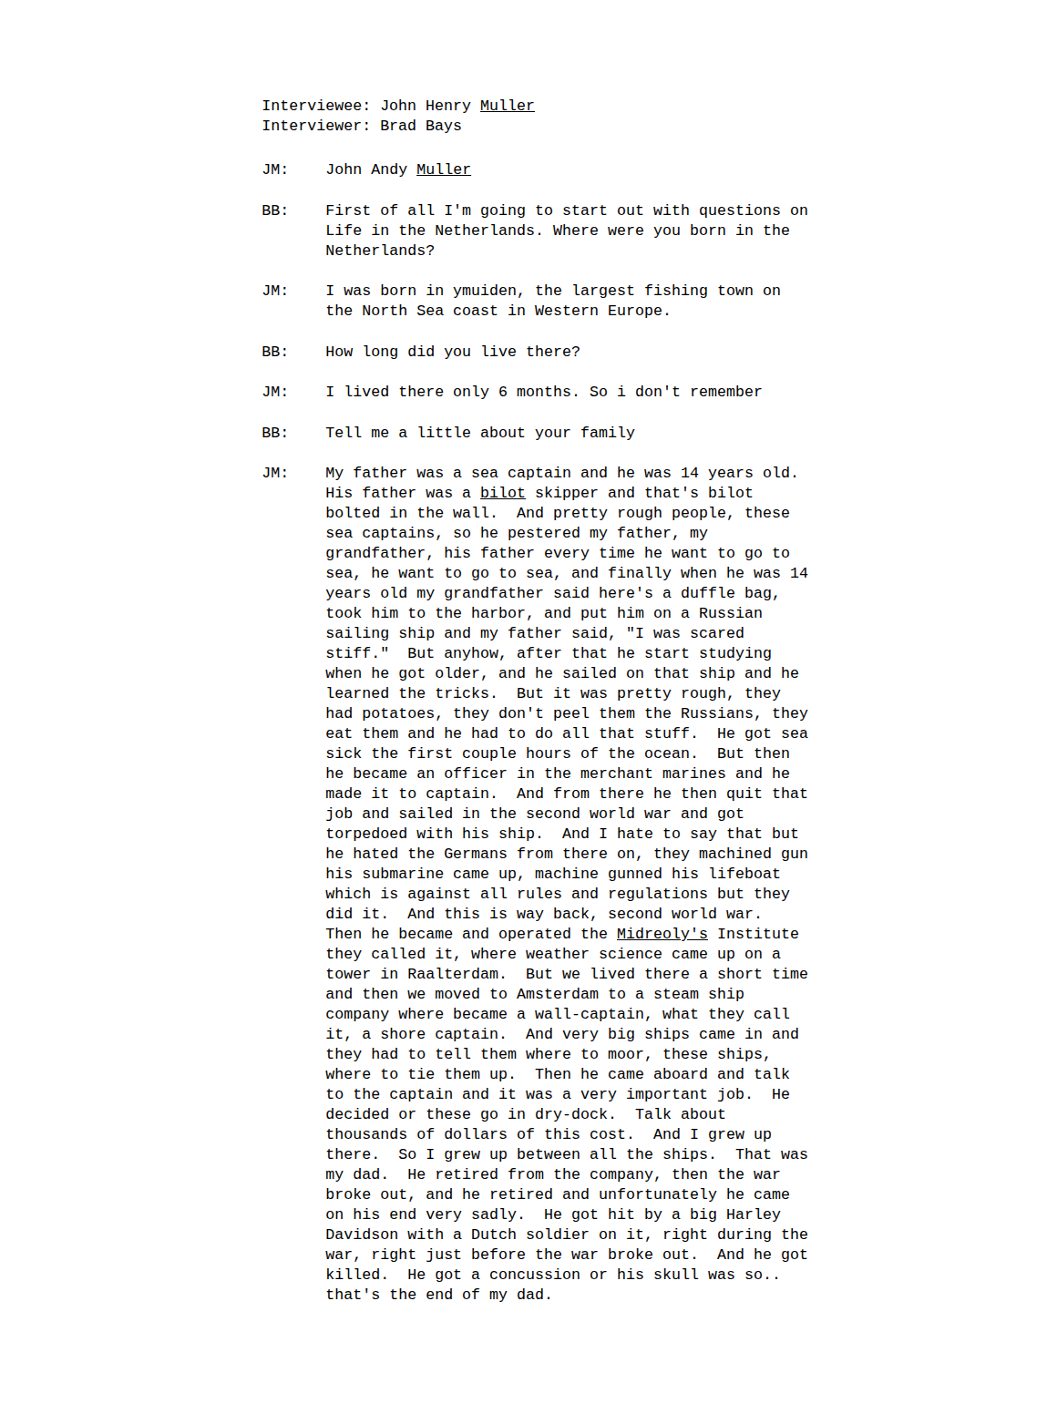Interviewee: John Henry Muller
Interviewer: Brad Bays
JM:
John Andy Muller
BB:
First of all I'm going to start out with questions on Life in the Netherlands. Where were you born in the Netherlands?
JM:
I was born in ymuiden, the largest fishing town on the North Sea coast in Western Europe.
BB:
How long did you live there?
JM:
I lived there only 6 months. So i don't remember
BB:
Tell me a little about your family
JM:
My father was a sea captain and he was 14 years old. His father was a bilot skipper and that's bilot bolted in the wall. And pretty rough people, these sea captains, so he pestered my father, my grandfather, his father every time he want to go to sea, he want to go to sea, and finally when he was 14 years old my grandfather said here's a duffle bag, took him to the harbor, and put him on a Russian sailing ship and my father said, "I was scared stiff." But anyhow, after that he start studying when he got older, and he sailed on that ship and he learned the tricks. But it was pretty rough, they had potatoes, they don't peel them the Russians, they eat them and he had to do all that stuff. He got sea sick the first couple hours of the ocean. But then he became an officer in the merchant marines and he made it to captain. And from there he then quit that job and sailed in the second world war and got torpedoed with his ship. And I hate to say that but he hated the Germans from there on, they machined gun his submarine came up, machine gunned his lifeboat which is against all rules and regulations but they did it. And this is way back, second world war. Then he became and operated the Midreoly's Institute they called it, where weather science came up on a tower in Raalterdam. But we lived there a short time and then we moved to Amsterdam to a steam ship company where became a wall-captain, what they call it, a shore captain. And very big ships came in and they had to tell them where to moor, these ships, where to tie them up. Then he came aboard and talk to the captain and it was a very important job. He decided or these go in dry-dock. Talk about thousands of dollars of this cost. And I grew up there. So I grew up between all the ships. That was my dad. He retired from the company, then the war broke out, and he retired and unfortunately he came on his end very sadly. He got hit by a big Harley Davidson with a Dutch soldier on it, right during the war, right just before the war broke out. And he got killed. He got a concussion or his skull was so.. that's the end of my dad.